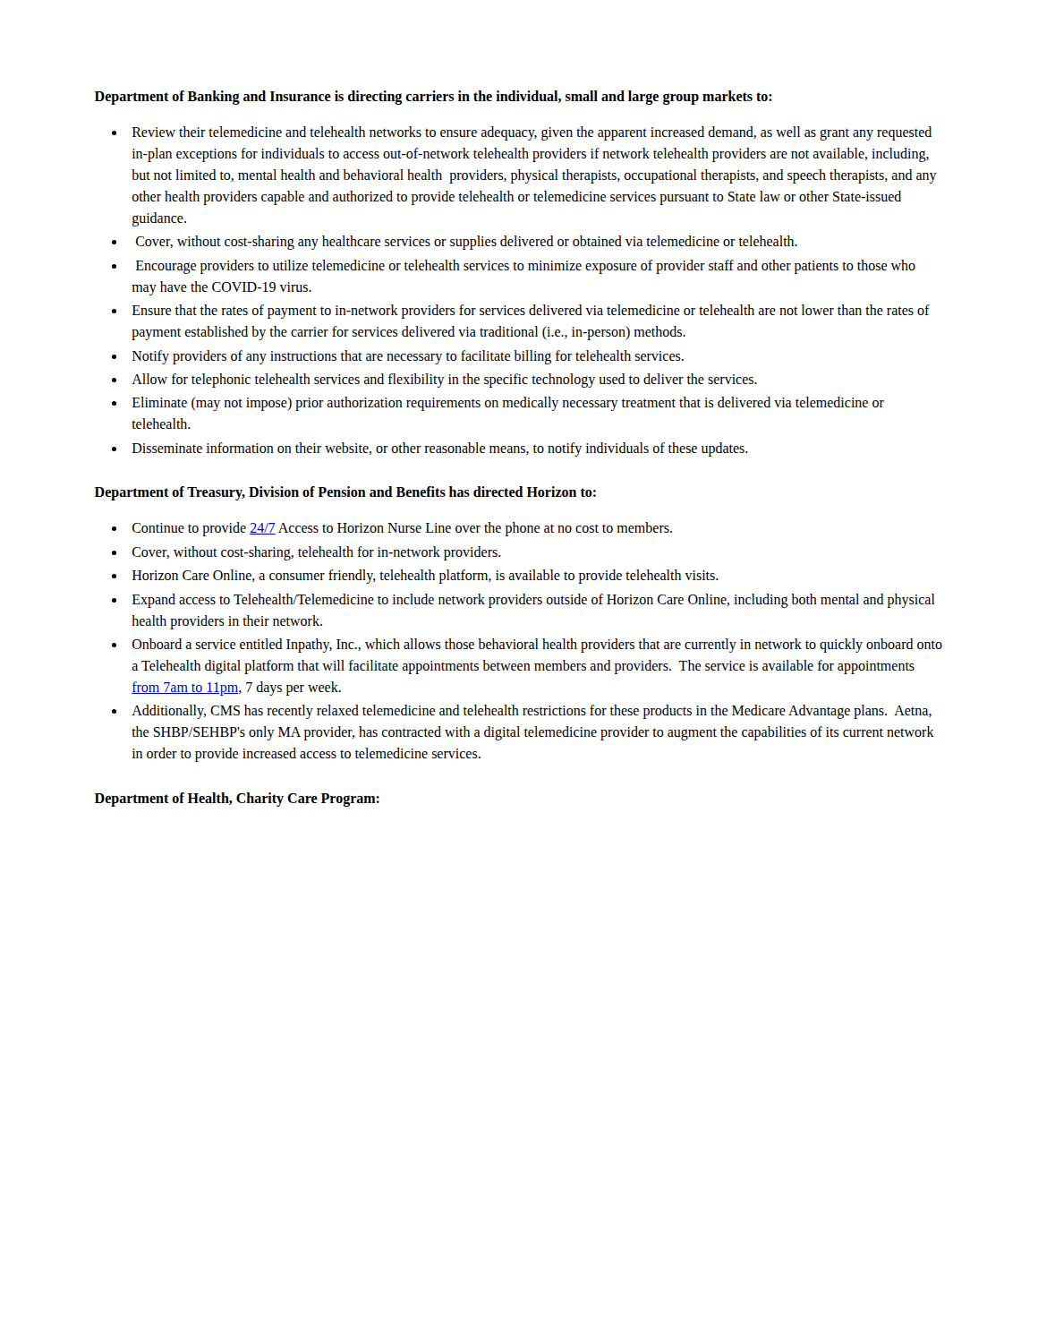Department of Banking and Insurance is directing carriers in the individual, small and large group markets to:
Review their telemedicine and telehealth networks to ensure adequacy, given the apparent increased demand, as well as grant any requested in-plan exceptions for individuals to access out-of-network telehealth providers if network telehealth providers are not available, including, but not limited to, mental health and behavioral health providers, physical therapists, occupational therapists, and speech therapists, and any other health providers capable and authorized to provide telehealth or telemedicine services pursuant to State law or other State-issued guidance.
Cover, without cost-sharing any healthcare services or supplies delivered or obtained via telemedicine or telehealth.
Encourage providers to utilize telemedicine or telehealth services to minimize exposure of provider staff and other patients to those who may have the COVID-19 virus.
Ensure that the rates of payment to in-network providers for services delivered via telemedicine or telehealth are not lower than the rates of payment established by the carrier for services delivered via traditional (i.e., in-person) methods.
Notify providers of any instructions that are necessary to facilitate billing for telehealth services.
Allow for telephonic telehealth services and flexibility in the specific technology used to deliver the services.
Eliminate (may not impose) prior authorization requirements on medically necessary treatment that is delivered via telemedicine or telehealth.
Disseminate information on their website, or other reasonable means, to notify individuals of these updates.
Department of Treasury, Division of Pension and Benefits has directed Horizon to:
Continue to provide 24/7 Access to Horizon Nurse Line over the phone at no cost to members.
Cover, without cost-sharing, telehealth for in-network providers.
Horizon Care Online, a consumer friendly, telehealth platform, is available to provide telehealth visits.
Expand access to Telehealth/Telemedicine to include network providers outside of Horizon Care Online, including both mental and physical health providers in their network.
Onboard a service entitled Inpathy, Inc., which allows those behavioral health providers that are currently in network to quickly onboard onto a Telehealth digital platform that will facilitate appointments between members and providers. The service is available for appointments from 7am to 11pm, 7 days per week.
Additionally, CMS has recently relaxed telemedicine and telehealth restrictions for these products in the Medicare Advantage plans. Aetna, the SHBP/SEHBP's only MA provider, has contracted with a digital telemedicine provider to augment the capabilities of its current network in order to provide increased access to telemedicine services.
Department of Health, Charity Care Program: